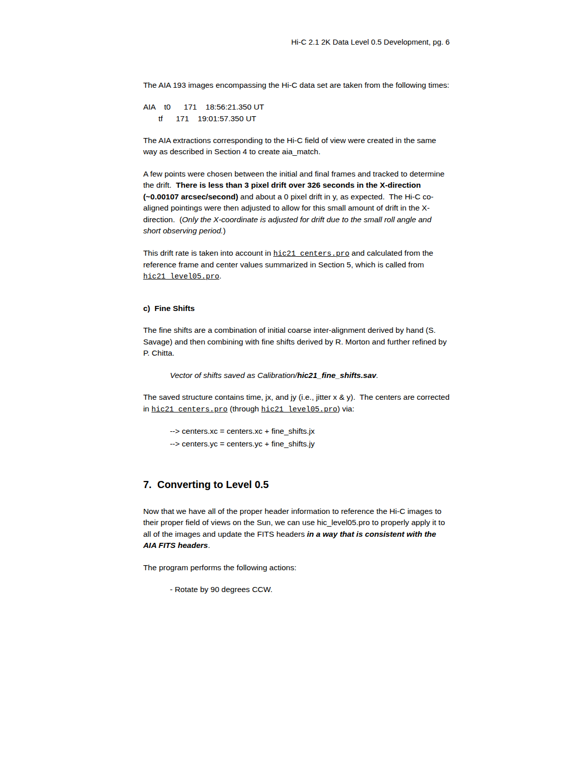Hi-C 2.1 2K Data Level 0.5 Development, pg. 6
The AIA 193 images encompassing the Hi-C data set are taken from the following times:
AIA t0 171 18:56:21.350 UT tf 171 19:01:57.350 UT
The AIA extractions corresponding to the Hi-C field of view were created in the same way as described in Section 4 to create aia_match.
A few points were chosen between the initial and final frames and tracked to determine the drift. There is less than 3 pixel drift over 326 seconds in the X-direction (~0.00107 arcsec/second) and about a 0 pixel drift in y, as expected. The Hi-C co-aligned pointings were then adjusted to allow for this small amount of drift in the X-direction. (Only the X-coordinate is adjusted for drift due to the small roll angle and short observing period.)
This drift rate is taken into account in hic21_centers.pro and calculated from the reference frame and center values summarized in Section 5, which is called from hic21_level05.pro.
c) Fine Shifts
The fine shifts are a combination of initial coarse inter-alignment derived by hand (S. Savage) and then combining with fine shifts derived by R. Morton and further refined by P. Chitta.
Vector of shifts saved as Calibration/hic21_fine_shifts.sav.
The saved structure contains time, jx, and jy (i.e., jitter x & y). The centers are corrected in hic21_centers.pro (through hic21_level05.pro) via:
--> centers.xc = centers.xc + fine_shifts.jx
--> centers.yc = centers.yc + fine_shifts.jy
7. Converting to Level 0.5
Now that we have all of the proper header information to reference the Hi-C images to their proper field of views on the Sun, we can use hic_level05.pro to properly apply it to all of the images and update the FITS headers in a way that is consistent with the AIA FITS headers.
The program performs the following actions:
- Rotate by 90 degrees CCW.